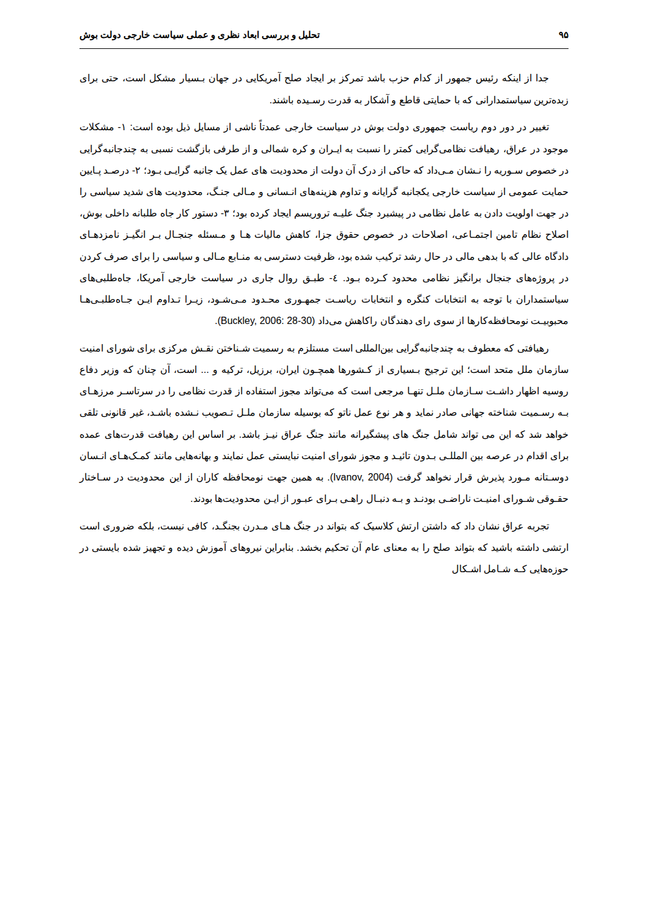۹۵ تحلیل و بررسی ابعاد نظری و عملی سیاست خارجی دولت بوش
جدا از اینکه رئیس جمهور از کدام حزب باشد تمرکز بر ایجاد صلح آمریکایی در جهان بـسیار مشکل است، حتی برای زبده‌ترین سیاستمدارانی که با حمایتی قاطع و آشکار به قدرت رسـیده باشند.
تغییر در دور دوم ریاست جمهوری دولت بوش در سیاست خارجی عمدتاً ناشی از مسایل ذیل بوده است: ۱- مشکلات موجود در عراق، رهیافت نظامی‌گرایی کمتر را نسبت به ایـران و کره شمالی و از طرفی بازگشت نسبی به چندجانبه‌گرایی در خصوص سـوریه را نـشان مـی‌داد که حاکی از درک آن دولت از محدودیت های عمل یک جانبه گرایـی بـود؛ ۲- درصـد پـایین حمایت عمومی از سیاست خارجی یکجانبه گرایانه و تداوم هزینه‌های انـسانی و مـالی جنـگ، محدودیت های شدید سیاسی را در جهت اولویت دادن به عامل نظامی در پیشبرد جنگ علیـه تروریسم ایجاد کرده بود؛ ۳- دستور کار جاه طلبانه داخلی بوش، اصلاح نظام تامین اجتمـاعی، اصلاحات در خصوص حقوق جزا، کاهش مالیات هـا و مـسئله جنجـال بـر انگیـز نامزدهـای دادگاه عالی که با بدهی مالی در حال رشد ترکیب شده بود، ظرفیت دسترسی به منـابع مـالی و سیاسی را برای صرف کردن در پروژه‌های جنجال برانگیز نظامی محدود کـرده بـود. ٤- طبـق روال جاری در سیاست خارجی آمریکا، جاه‌طلبی‌های سیاستمداران با توجه به انتخابات کنگره و انتخابات ریاسـت جمهـوری محـدود مـی‌شـود، زیـرا تـداوم ایـن جـاه‌طلبـی‌هـا محبوبیـت نومحافظه‌کارها از سوی رای دهندگان راکاهش می‌داد (Buckley, 2006: 28-30).
رهیافتی که معطوف به چندجانبه‌گرایی بین‌المللی است مستلزم به رسمیت شـناختن نقـش مرکزی برای شورای امنیت سازمان ملل متحد است؛ این ترجیح بـسیاری از کـشورها همچـون ایران، برزیل، ترکیه و ... است، آن چنان که وزیر دفاع روسیه اظهار داشـت سـازمان ملـل تنهـا مرجعی است که می‌تواند مجوز استفاده از قدرت نظامی را در سرتاسـر مرزهـای بـه رسـمیت شناخته جهانی صادر نماید و هر نوع عمل ناتو که بوسیله سازمان ملـل تـصویب نـشده باشـد، غیر قانونی تلقی خواهد شد که این می تواند شامل جنگ های پیشگیرانه مانند جنگ عراق نیـز باشد. بر اساس این رهیافت قدرت‌های عمده برای اقدام در عرصه بین المللـی بـدون تائیـد و مجوز شورای امنیت نبایستی عمل نمایند و بهانه‌هایی مانند کمـک‌هـای انـسان دوسـتانه مـورد پذیرش قرار نخواهد گرفت (Ivanov, 2004). به همین جهت نومحافظه کاران از این محدودیت در سـاختار حقـوقی شـورای امنیـت ناراضـی بودنـد و بـه دنبـال راهـی بـرای عبـور از ایـن محدودیت‌ها بودند.
تجربه عراق نشان داد که داشتن ارتش کلاسیک که بتواند در جنگ هـای مـدرن بجنگـد، کافی نیست، بلکه ضروری است ارتشی داشته باشید که بتواند صلح را به معنای عام آن تحکیم بخشد. بنابراین نیروهای آموزش دیده و تجهیز شده بایستی در حوزه‌هایی کـه شـامل اشـکال